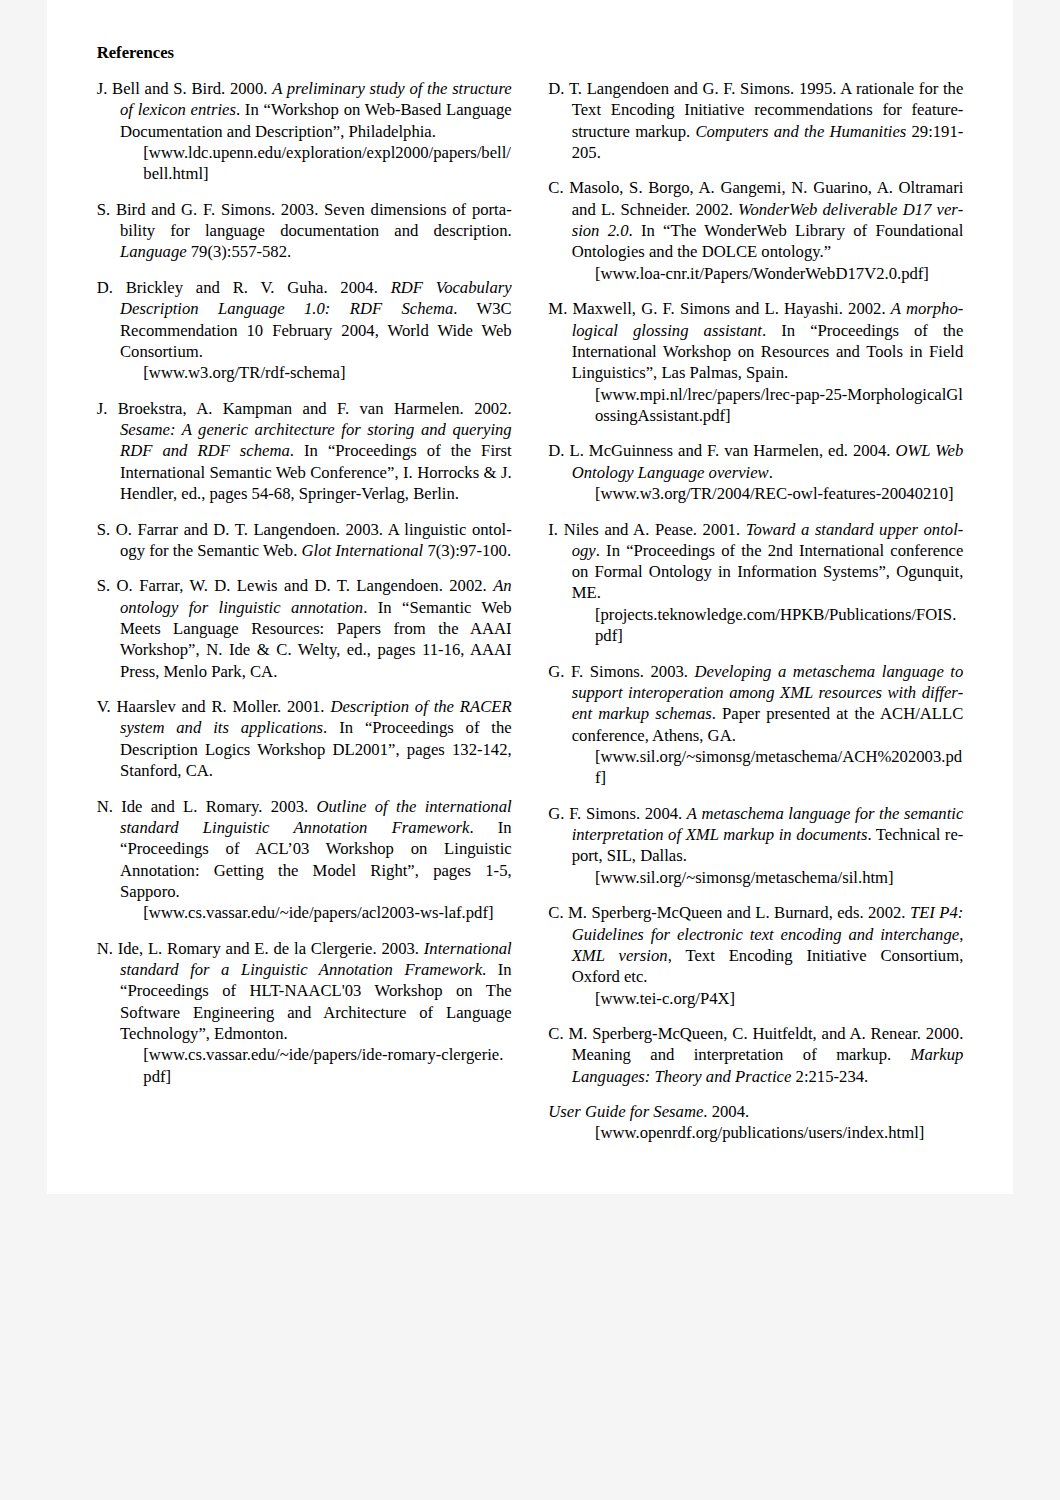References
J. Bell and S. Bird. 2000. A preliminary study of the structure of lexicon entries. In “Workshop on Web-Based Language Documentation and Description”, Philadelphia. [www.ldc.upenn.edu/exploration/expl2000/papers/bell/bell.html]
S. Bird and G. F. Simons. 2003. Seven dimensions of portability for language documentation and description. Language 79(3):557-582.
D. Brickley and R. V. Guha. 2004. RDF Vocabulary Description Language 1.0: RDF Schema. W3C Recommendation 10 February 2004, World Wide Web Consortium. [www.w3.org/TR/rdf-schema]
J. Broekstra, A. Kampman and F. van Harmelen. 2002. Sesame: A generic architecture for storing and querying RDF and RDF schema. In “Proceedings of the First International Semantic Web Conference”, I. Horrocks & J. Hendler, ed., pages 54-68, Springer-Verlag, Berlin.
S. O. Farrar and D. T. Langendoen. 2003. A linguistic ontology for the Semantic Web. Glot International 7(3):97-100.
S. O. Farrar, W. D. Lewis and D. T. Langendoen. 2002. An ontology for linguistic annotation. In “Semantic Web Meets Language Resources: Papers from the AAAI Workshop”, N. Ide & C. Welty, ed., pages 11-16, AAAI Press, Menlo Park, CA.
V. Haarslev and R. Moller. 2001. Description of the RACER system and its applications. In “Proceedings of the Description Logics Workshop DL2001”, pages 132-142, Stanford, CA.
N. Ide and L. Romary. 2003. Outline of the international standard Linguistic Annotation Framework. In “Proceedings of ACL’03 Workshop on Linguistic Annotation: Getting the Model Right”, pages 1-5, Sapporo. [www.cs.vassar.edu/~ide/papers/acl2003-ws-laf.pdf]
N. Ide, L. Romary and E. de la Clergerie. 2003. International standard for a Linguistic Annotation Framework. In “Proceedings of HLT-NAACL'03 Workshop on The Software Engineering and Architecture of Language Technology”, Edmonton. [www.cs.vassar.edu/~ide/papers/ide-romary-clergerie.pdf]
D. T. Langendoen and G. F. Simons. 1995. A rationale for the Text Encoding Initiative recommendations for feature-structure markup. Computers and the Humanities 29:191-205.
C. Masolo, S. Borgo, A. Gangemi, N. Guarino, A. Oltramari and L. Schneider. 2002. WonderWeb deliverable D17 version 2.0. In “The WonderWeb Library of Foundational Ontologies and the DOLCE ontology.” [www.loa-cnr.it/Papers/WonderWebD17V2.0.pdf]
M. Maxwell, G. F. Simons and L. Hayashi. 2002. A morphological glossing assistant. In “Proceedings of the International Workshop on Resources and Tools in Field Linguistics”, Las Palmas, Spain. [www.mpi.nl/lrec/papers/lrec-pap-25-MorphologicalGlossingAssistant.pdf]
D. L. McGuinness and F. van Harmelen, ed. 2004. OWL Web Ontology Language overview. [www.w3.org/TR/2004/REC-owl-features-20040210]
I. Niles and A. Pease. 2001. Toward a standard upper ontology. In “Proceedings of the 2nd International conference on Formal Ontology in Information Systems”, Ogunquit, ME. [projects.teknowledge.com/HPKB/Publications/FOIS.pdf]
G. F. Simons. 2003. Developing a metaschema language to support interoperation among XML resources with different markup schemas. Paper presented at the ACH/ALLC conference, Athens, GA. [www.sil.org/~simonsg/metaschema/ACH%202003.pdf]
G. F. Simons. 2004. A metaschema language for the semantic interpretation of XML markup in documents. Technical report, SIL, Dallas. [www.sil.org/~simonsg/metaschema/sil.htm]
C. M. Sperberg-McQueen and L. Burnard, eds. 2002. TEI P4: Guidelines for electronic text encoding and interchange, XML version, Text Encoding Initiative Consortium, Oxford etc. [www.tei-c.org/P4X]
C. M. Sperberg-McQueen, C. Huitfeldt, and A. Renear. 2000. Meaning and interpretation of markup. Markup Languages: Theory and Practice 2:215-234.
User Guide for Sesame. 2004. [www.openrdf.org/publications/users/index.html]